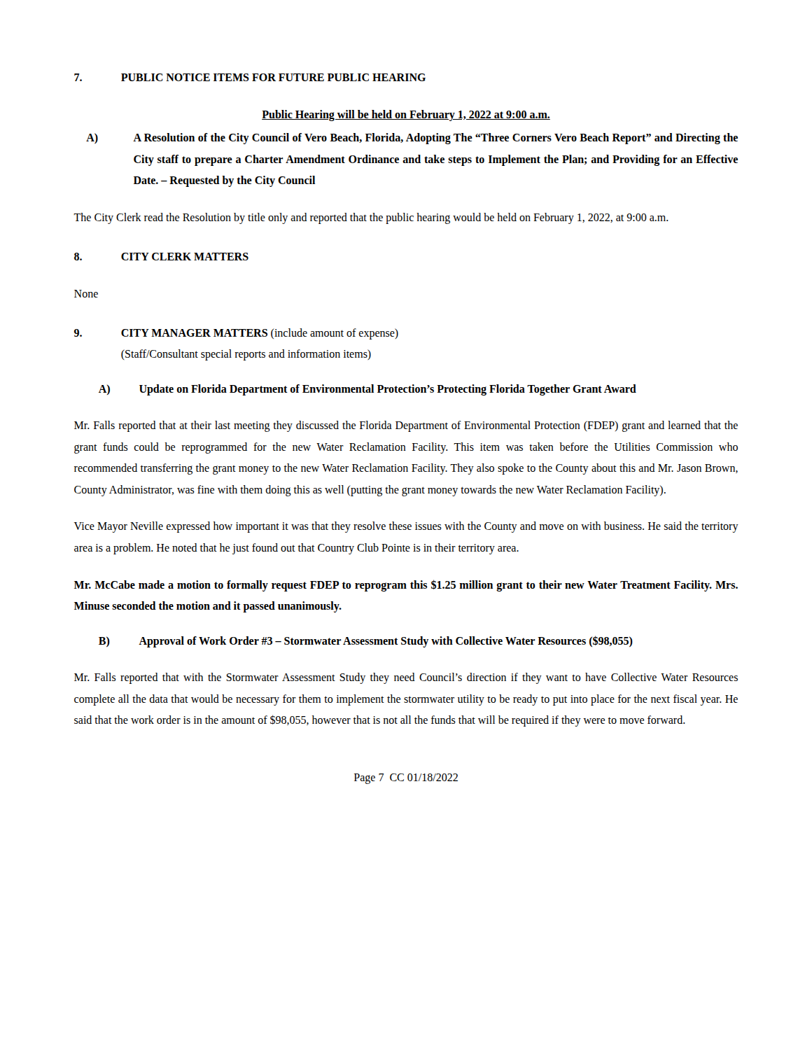7. PUBLIC NOTICE ITEMS FOR FUTURE PUBLIC HEARING
Public Hearing will be held on February 1, 2022 at 9:00 a.m.
A) A Resolution of the City Council of Vero Beach, Florida, Adopting The “Three Corners Vero Beach Report” and Directing the City staff to prepare a Charter Amendment Ordinance and take steps to Implement the Plan; and Providing for an Effective Date. – Requested by the City Council
The City Clerk read the Resolution by title only and reported that the public hearing would be held on February 1, 2022, at 9:00 a.m.
8. CITY CLERK MATTERS
None
9. CITY MANAGER MATTERS (include amount of expense)
(Staff/Consultant special reports and information items)
A) Update on Florida Department of Environmental Protection’s Protecting Florida Together Grant Award
Mr. Falls reported that at their last meeting they discussed the Florida Department of Environmental Protection (FDEP) grant and learned that the grant funds could be reprogrammed for the new Water Reclamation Facility. This item was taken before the Utilities Commission who recommended transferring the grant money to the new Water Reclamation Facility. They also spoke to the County about this and Mr. Jason Brown, County Administrator, was fine with them doing this as well (putting the grant money towards the new Water Reclamation Facility).
Vice Mayor Neville expressed how important it was that they resolve these issues with the County and move on with business. He said the territory area is a problem. He noted that he just found out that Country Club Pointe is in their territory area.
Mr. McCabe made a motion to formally request FDEP to reprogram this $1.25 million grant to their new Water Treatment Facility. Mrs. Minuse seconded the motion and it passed unanimously.
B) Approval of Work Order #3 – Stormwater Assessment Study with Collective Water Resources ($98,055)
Mr. Falls reported that with the Stormwater Assessment Study they need Council’s direction if they want to have Collective Water Resources complete all the data that would be necessary for them to implement the stormwater utility to be ready to put into place for the next fiscal year. He said that the work order is in the amount of $98,055, however that is not all the funds that will be required if they were to move forward.
Page 7 CC 01/18/2022